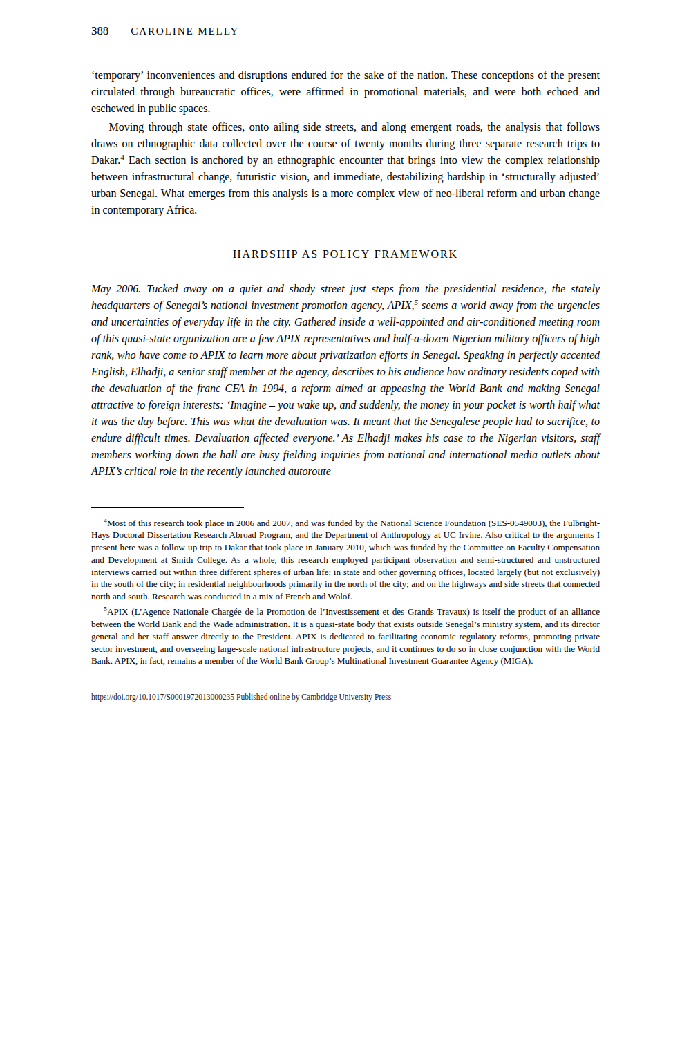388 Caroline Melly
‘temporary’ inconveniences and disruptions endured for the sake of the nation. These conceptions of the present circulated through bureaucratic offices, were affirmed in promotional materials, and were both echoed and eschewed in public spaces.
Moving through state offices, onto ailing side streets, and along emergent roads, the analysis that follows draws on ethnographic data collected over the course of twenty months during three separate research trips to Dakar.4 Each section is anchored by an ethnographic encounter that brings into view the complex relationship between infrastructural change, futuristic vision, and immediate, destabilizing hardship in ‘structurally adjusted’ urban Senegal. What emerges from this analysis is a more complex view of neo-liberal reform and urban change in contemporary Africa.
Hardship as Policy Framework
May 2006. Tucked away on a quiet and shady street just steps from the presidential residence, the stately headquarters of Senegal’s national investment promotion agency, APIX,5 seems a world away from the urgencies and uncertainties of everyday life in the city. Gathered inside a well-appointed and air-conditioned meeting room of this quasi-state organization are a few APIX representatives and half-a-dozen Nigerian military officers of high rank, who have come to APIX to learn more about privatization efforts in Senegal. Speaking in perfectly accented English, Elhadji, a senior staff member at the agency, describes to his audience how ordinary residents coped with the devaluation of the franc CFA in 1994, a reform aimed at appeasing the World Bank and making Senegal attractive to foreign interests: ‘Imagine – you wake up, and suddenly, the money in your pocket is worth half what it was the day before. This was what the devaluation was. It meant that the Senegalese people had to sacrifice, to endure difficult times. Devaluation affected everyone.’ As Elhadji makes his case to the Nigerian visitors, staff members working down the hall are busy fielding inquiries from national and international media outlets about APIX’s critical role in the recently launched autoroute
4Most of this research took place in 2006 and 2007, and was funded by the National Science Foundation (SES-0549003), the Fulbright-Hays Doctoral Dissertation Research Abroad Program, and the Department of Anthropology at UC Irvine. Also critical to the arguments I present here was a follow-up trip to Dakar that took place in January 2010, which was funded by the Committee on Faculty Compensation and Development at Smith College. As a whole, this research employed participant observation and semi-structured and unstructured interviews carried out within three different spheres of urban life: in state and other governing offices, located largely (but not exclusively) in the south of the city; in residential neighbourhoods primarily in the north of the city; and on the highways and side streets that connected north and south. Research was conducted in a mix of French and Wolof.
5APIX (L’Agence Nationale Chargée de la Promotion de l’Investissement et des Grands Travaux) is itself the product of an alliance between the World Bank and the Wade administration. It is a quasi-state body that exists outside Senegal’s ministry system, and its director general and her staff answer directly to the President. APIX is dedicated to facilitating economic regulatory reforms, promoting private sector investment, and overseeing large-scale national infrastructure projects, and it continues to do so in close conjunction with the World Bank. APIX, in fact, remains a member of the World Bank Group’s Multinational Investment Guarantee Agency (MIGA).
https://doi.org/10.1017/S0001972013000235 Published online by Cambridge University Press